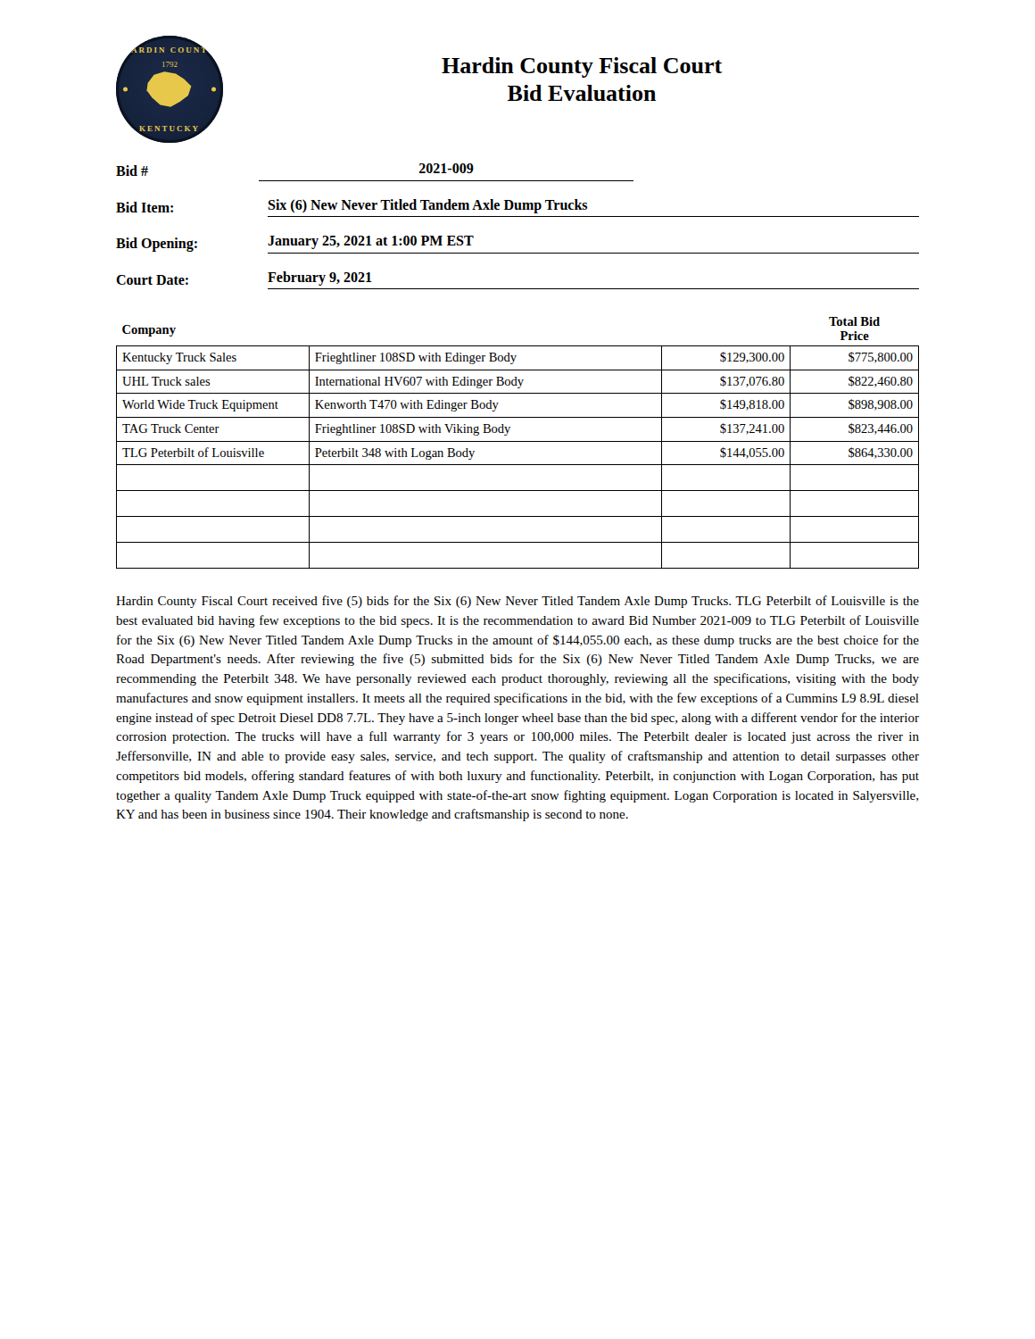Hardin County 1792 Kentucky
Hardin County Fiscal Court
Bid Evaluation
Bid #
2021-009
Bid Item:
Six (6) New Never Titled Tandem Axle Dump Trucks
Bid Opening:
January 25, 2021 at 1:00 PM EST
Court Date:
February 9, 2021
| Company | | | Total Bid Price |
| --- | --- | --- | --- |
| Kentucky Truck Sales | Frieghtliner 108SD with Edinger Body | $129,300.00 | $775,800.00 |
| UHL Truck sales | International HV607 with Edinger Body | $137,076.80 | $822,460.80 |
| World Wide Truck Equipment | Kenworth T470 with Edinger Body | $149,818.00 | $898,908.00 |
| TAG Truck Center | Frieghtliner 108SD with Viking Body | $137,241.00 | $823,446.00 |
| TLG Peterbilt of Louisville | Peterbilt 348 with Logan Body | $144,055.00 | $864,330.00 |
Hardin County Fiscal Court received five (5) bids for the Six (6) New Never Titled Tandem Axle Dump Trucks. TLG Peterbilt of Louisville is the best evaluated bid having few exceptions to the bid specs. It is the recommendation to award Bid Number 2021-009 to TLG Peterbilt of Louisville for the Six (6) New Never Titled Tandem Axle Dump Trucks in the amount of $144,055.00 each, as these dump trucks are the best choice for the Road Department's needs. After reviewing the five (5) submitted bids for the Six (6) New Never Titled Tandem Axle Dump Trucks, we are recommending the Peterbilt 348. We have personally reviewed each product thoroughly, reviewing all the specifications, visiting with the body manufactures and snow equipment installers. It meets all the required specifications in the bid, with the few exceptions of a Cummins L9 8.9L diesel engine instead of spec Detroit Diesel DD8 7.7L. They have a 5-inch longer wheel base than the bid spec, along with a different vendor for the interior corrosion protection. The trucks will have a full warranty for 3 years or 100,000 miles. The Peterbilt dealer is located just across the river in Jeffersonville, IN and able to provide easy sales, service, and tech support. The quality of craftsmanship and attention to detail surpasses other competitors bid models, offering standard features of with both luxury and functionality. Peterbilt, in conjunction with Logan Corporation, has put together a quality Tandem Axle Dump Truck equipped with state-of-the-art snow fighting equipment. Logan Corporation is located in Salyersville, KY and has been in business since 1904. Their knowledge and craftsmanship is second to none.